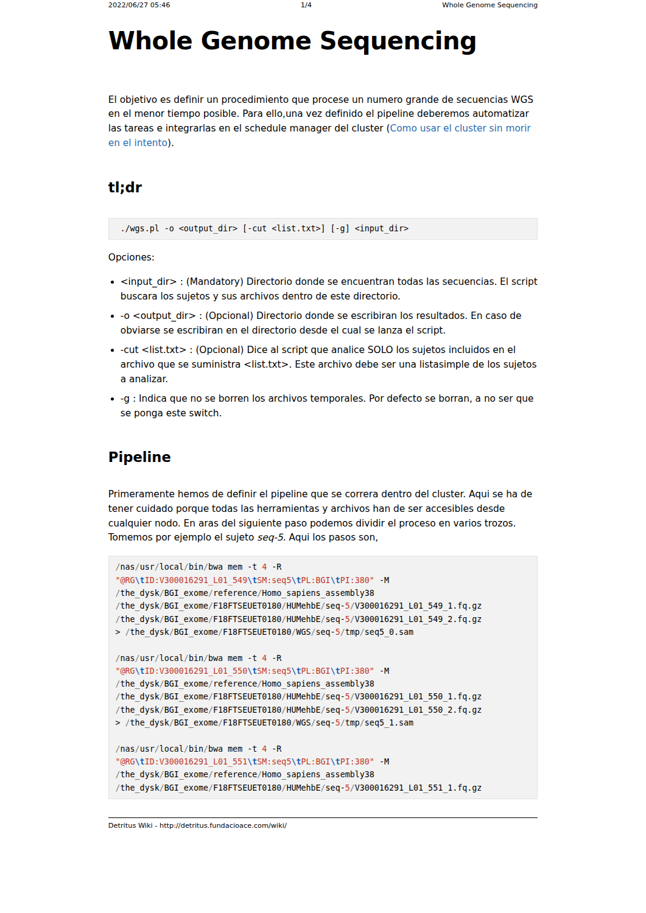2022/06/27 05:46
1/4
Whole Genome Sequencing
Whole Genome Sequencing
El objetivo es definir un procedimiento que procese un numero grande de secuencias WGS en el menor tiempo posible. Para ello,una vez definido el pipeline deberemos automatizar las tareas e integrarlas en el schedule manager del cluster (Como usar el cluster sin morir en el intento).
tl;dr
 ./wgs.pl -o <output_dir> [-cut <list.txt>] [-g] <input_dir>
Opciones:
<input_dir> : (Mandatory) Directorio donde se encuentran todas las secuencias. El script buscara los sujetos y sus archivos dentro de este directorio.
-o <output_dir> : (Opcional) Directorio donde se escribiran los resultados. En caso de obviarse se escribiran en el directorio desde el cual se lanza el script.
-cut <list.txt> : (Opcional) Dice al script que analice SOLO los sujetos incluidos en el archivo que se suministra <list.txt>. Este archivo debe ser una listasimple de los sujetos a analizar.
-g : Indica que no se borren los archivos temporales. Por defecto se borran, a no ser que se ponga este switch.
Pipeline
Primeramente hemos de definir el pipeline que se correra dentro del cluster. Aqui se ha de tener cuidado porque todas las herramientas y archivos han de ser accesibles desde cualquier nodo. En aras del siguiente paso podemos dividir el proceso en varios trozos. Tomemos por ejemplo el sujeto seq-5. Aqui los pasos son,
/nas/usr/local/bin/bwa mem -t 4 -R
"@RG\t ID:V300016291_L01_549\t SM:seq5\t PL:BGI\t PI:380" -M
/the_dysk/BGI_exome/reference/Homo_sapiens_assembly38
/the_dysk/BGI_exome/F18FTSEUET0180/HUMehbE/seq-5/V300016291_L01_549_1.fq.gz
/the_dysk/BGI_exome/F18FTSEUET0180/HUMehbE/seq-5/V300016291_L01_549_2.fq.gz
> /the_dysk/BGI_exome/F18FTSEUET0180/WGS/seq-5/tmp/seq5_0.sam

/nas/usr/local/bin/bwa mem -t 4 -R
"@RG\t ID:V300016291_L01_550\t SM:seq5\t PL:BGI\t PI:380" -M
/the_dysk/BGI_exome/reference/Homo_sapiens_assembly38
/the_dysk/BGI_exome/F18FTSEUET0180/HUMehbE/seq-5/V300016291_L01_550_1.fq.gz
/the_dysk/BGI_exome/F18FTSEUET0180/HUMehbE/seq-5/V300016291_L01_550_2.fq.gz
> /the_dysk/BGI_exome/F18FTSEUET0180/WGS/seq-5/tmp/seq5_1.sam

/nas/usr/local/bin/bwa mem -t 4 -R
"@RG\t ID:V300016291_L01_551\t SM:seq5\t PL:BGI\t PI:380" -M
/the_dysk/BGI_exome/reference/Homo_sapiens_assembly38
/the_dysk/BGI_exome/F18FTSEUET0180/HUMehbE/seq-5/V300016291_L01_551_1.fq.gz
Detritus Wiki - http://detritus.fundacioace.com/wiki/